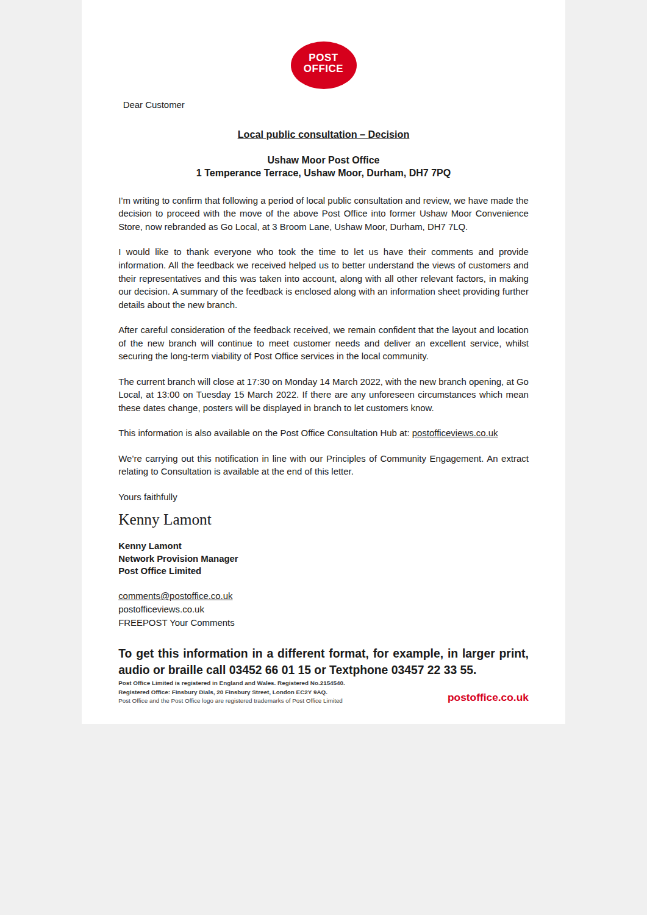POST OFFICE
Dear Customer
Local public consultation – Decision
Ushaw Moor Post Office 1 Temperance Terrace, Ushaw Moor, Durham, DH7 7PQ
I’m writing to confirm that following a period of local public consultation and review, we have made the decision to proceed with the move of the above Post Office into former Ushaw Moor Convenience Store, now rebranded as Go Local, at 3 Broom Lane, Ushaw Moor, Durham, DH7 7LQ.
I would like to thank everyone who took the time to let us have their comments and provide information. All the feedback we received helped us to better understand the views of customers and their representatives and this was taken into account, along with all other relevant factors, in making our decision. A summary of the feedback is enclosed along with an information sheet providing further details about the new branch.
After careful consideration of the feedback received, we remain confident that the layout and location of the new branch will continue to meet customer needs and deliver an excellent service, whilst securing the long-term viability of Post Office services in the local community.
The current branch will close at 17:30 on Monday 14 March 2022, with the new branch opening, at Go Local, at 13:00 on Tuesday 15 March 2022. If there are any unforeseen circumstances which mean these dates change, posters will be displayed in branch to let customers know.
This information is also available on the Post Office Consultation Hub at: postofficeviews.co.uk
We’re carrying out this notification in line with our Principles of Community Engagement. An extract relating to Consultation is available at the end of this letter.
Yours faithfully
Kenny Lamont
Kenny Lamont
Network Provision Manager
Post Office Limited
comments@postoffice.co.uk
postofficeviews.co.uk
FREEPOST Your Comments
To get this information in a different format, for example, in larger print, audio or braille call 03452 66 01 15 or Textphone 03457 22 33 55.
Post Office Limited is registered in England and Wales. Registered No.2154540.
Registered Office: Finsbury Dials, 20 Finsbury Street, London EC2Y 9AQ.
Post Office and the Post Office logo are registered trademarks of Post Office Limited
postoffice.co.uk